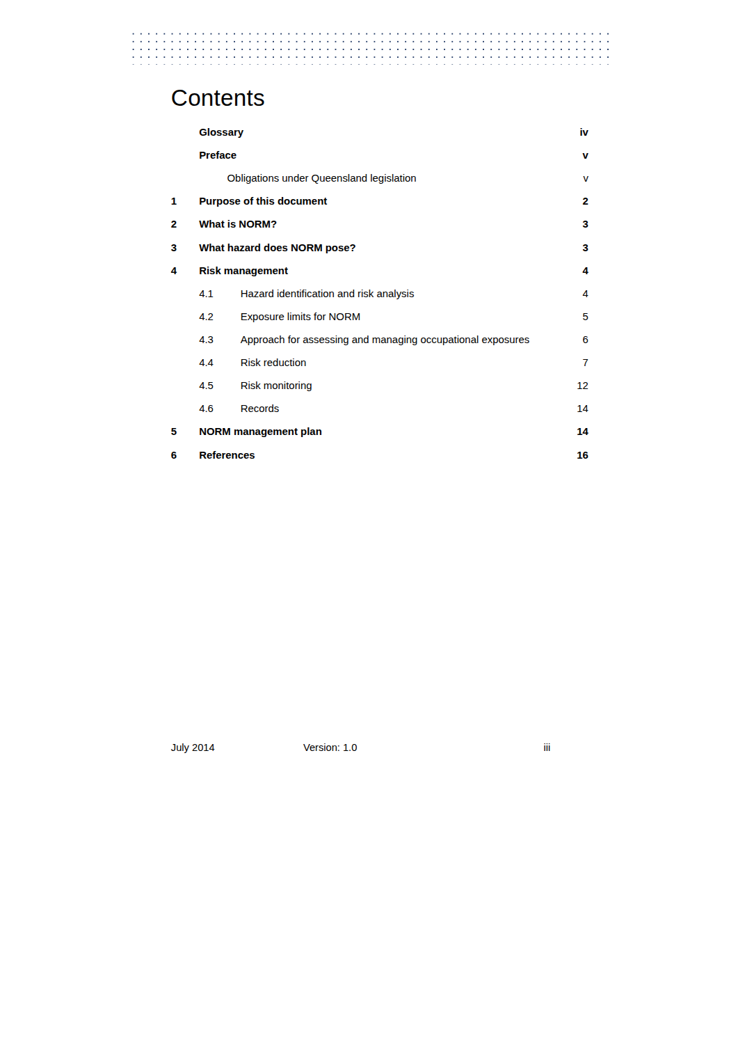Contents
| | Glossary | iv |
| | Preface | v |
| | Obligations under Queensland legislation | v |
| 1 | Purpose of this document | 2 |
| 2 | What is NORM? | 3 |
| 3 | What hazard does NORM pose? | 3 |
| 4 | Risk management | 4 |
| | 4.1 | Hazard identification and risk analysis | 4 |
| | 4.2 | Exposure limits for NORM | 5 |
| | 4.3 | Approach for assessing and managing occupational exposures | 6 |
| | 4.4 | Risk reduction | 7 |
| | 4.5 | Risk monitoring | 12 |
| | 4.6 | Records | 14 |
| 5 | NORM management plan | 14 |
| 6 | References | 16 |
July 2014
Version: 1.0
iii